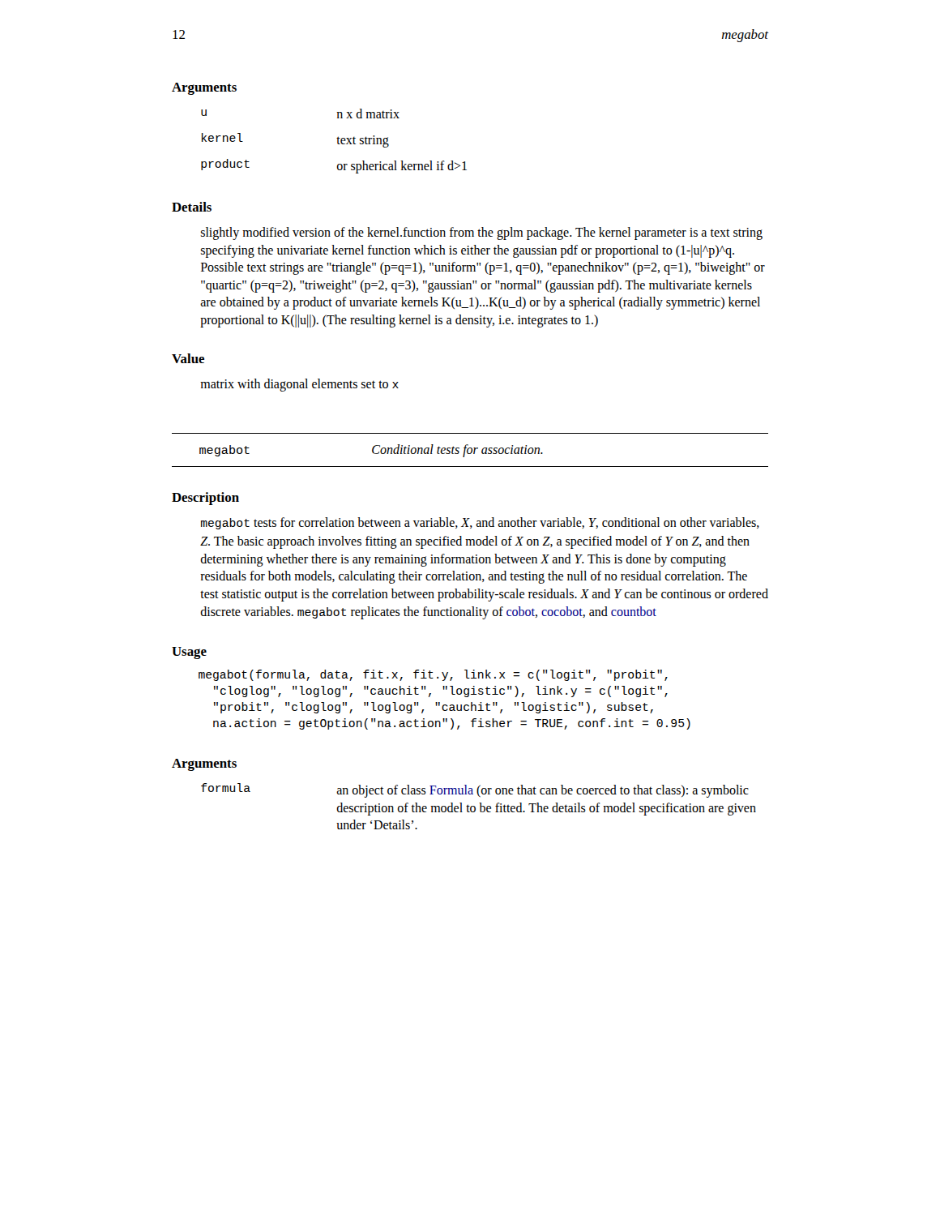12 megabot
Arguments
u
n x d matrix
kernel
text string
product
or spherical kernel if d>1
Details
slightly modified version of the kernel.function from the gplm package. The kernel parameter is a text string specifying the univariate kernel function which is either the gaussian pdf or proportional to (1-|u|^p)^q. Possible text strings are "triangle" (p=q=1), "uniform" (p=1, q=0), "epanechnikov" (p=2, q=1), "biweight" or "quartic" (p=q=2), "triweight" (p=2, q=3), "gaussian" or "normal" (gaussian pdf). The multivariate kernels are obtained by a product of unvariate kernels K(u_1)...K(u_d) or by a spherical (radially symmetric) kernel proportional to K(||u||). (The resulting kernel is a density, i.e. integrates to 1.)
Value
matrix with diagonal elements set to x
megabot Conditional tests for association.
Description
megabot tests for correlation between a variable, X, and another variable, Y, conditional on other variables, Z. The basic approach involves fitting an specified model of X on Z, a specified model of Y on Z, and then determining whether there is any remaining information between X and Y. This is done by computing residuals for both models, calculating their correlation, and testing the null of no residual correlation. The test statistic output is the correlation between probability-scale residuals. X and Y can be continous or ordered discrete variables. megabot replicates the functionality of cobot, cocobot, and countbot
Usage
megabot(formula, data, fit.x, fit.y, link.x = c("logit", "probit",
  "cloglog", "loglog", "cauchit", "logistic"), link.y = c("logit",
  "probit", "cloglog", "loglog", "cauchit", "logistic"), subset,
  na.action = getOption("na.action"), fisher = TRUE, conf.int = 0.95)
Arguments
formula
an object of class Formula (or one that can be coerced to that class): a symbolic description of the model to be fitted. The details of model specification are given under ‘Details’.